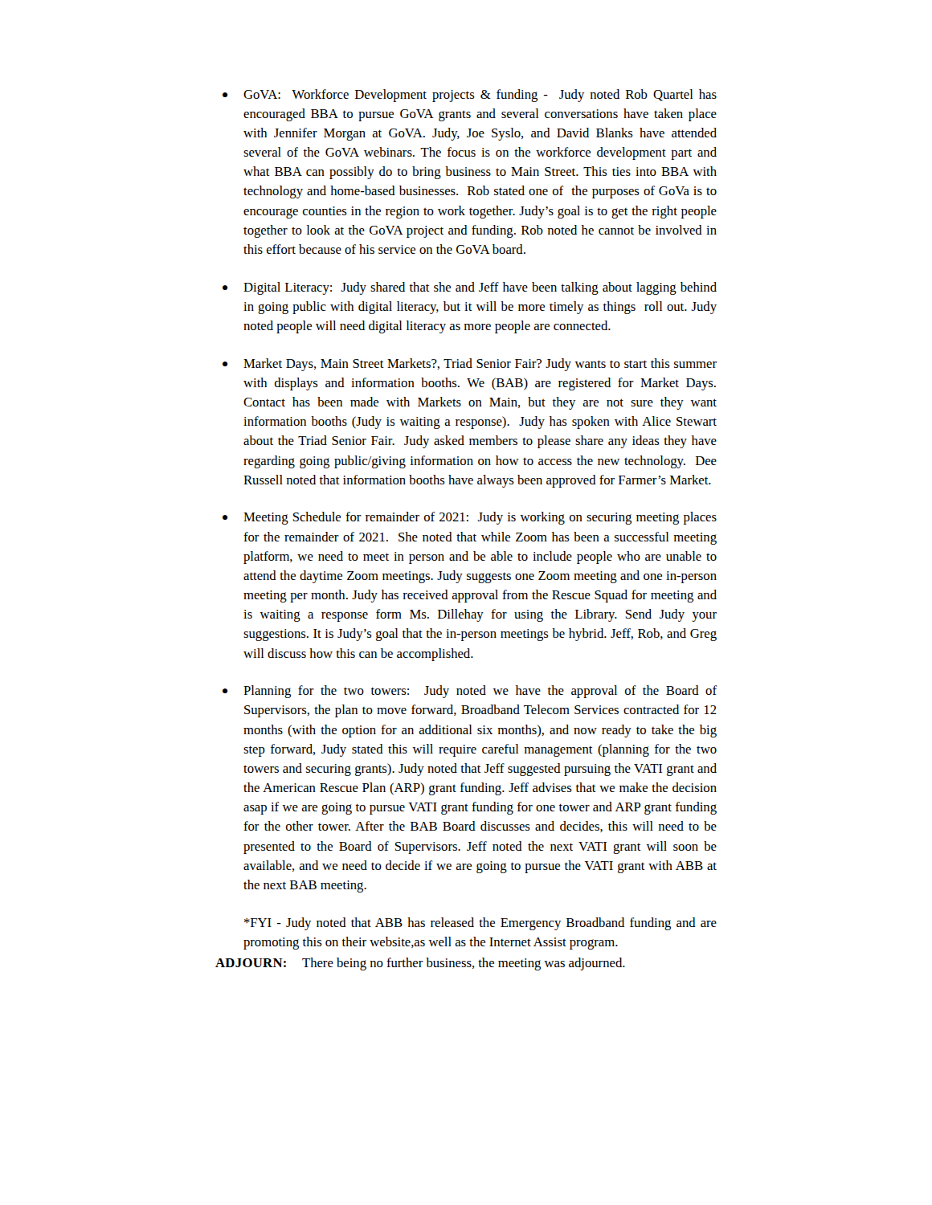GoVA: Workforce Development projects & funding - Judy noted Rob Quartel has encouraged BBA to pursue GoVA grants and several conversations have taken place with Jennifer Morgan at GoVA. Judy, Joe Syslo, and David Blanks have attended several of the GoVA webinars. The focus is on the workforce development part and what BBA can possibly do to bring business to Main Street. This ties into BBA with technology and home-based businesses. Rob stated one of the purposes of GoVa is to encourage counties in the region to work together. Judy’s goal is to get the right people together to look at the GoVA project and funding. Rob noted he cannot be involved in this effort because of his service on the GoVA board.
Digital Literacy: Judy shared that she and Jeff have been talking about lagging behind in going public with digital literacy, but it will be more timely as things roll out. Judy noted people will need digital literacy as more people are connected.
Market Days, Main Street Markets?, Triad Senior Fair? Judy wants to start this summer with displays and information booths. We (BAB) are registered for Market Days. Contact has been made with Markets on Main, but they are not sure they want information booths (Judy is waiting a response). Judy has spoken with Alice Stewart about the Triad Senior Fair. Judy asked members to please share any ideas they have regarding going public/giving information on how to access the new technology. Dee Russell noted that information booths have always been approved for Farmer’s Market.
Meeting Schedule for remainder of 2021: Judy is working on securing meeting places for the remainder of 2021. She noted that while Zoom has been a successful meeting platform, we need to meet in person and be able to include people who are unable to attend the daytime Zoom meetings. Judy suggests one Zoom meeting and one in-person meeting per month. Judy has received approval from the Rescue Squad for meeting and is waiting a response form Ms. Dillehay for using the Library. Send Judy your suggestions. It is Judy’s goal that the in-person meetings be hybrid. Jeff, Rob, and Greg will discuss how this can be accomplished.
Planning for the two towers: Judy noted we have the approval of the Board of Supervisors, the plan to move forward, Broadband Telecom Services contracted for 12 months (with the option for an additional six months), and now ready to take the big step forward, Judy stated this will require careful management (planning for the two towers and securing grants). Judy noted that Jeff suggested pursuing the VATI grant and the American Rescue Plan (ARP) grant funding. Jeff advises that we make the decision asap if we are going to pursue VATI grant funding for one tower and ARP grant funding for the other tower. After the BAB Board discusses and decides, this will need to be presented to the Board of Supervisors. Jeff noted the next VATI grant will soon be available, and we need to decide if we are going to pursue the VATI grant with ABB at the next BAB meeting.
*FYI - Judy noted that ABB has released the Emergency Broadband funding and are promoting this on their website,as well as the Internet Assist program.
ADJOURN: There being no further business, the meeting was adjourned.